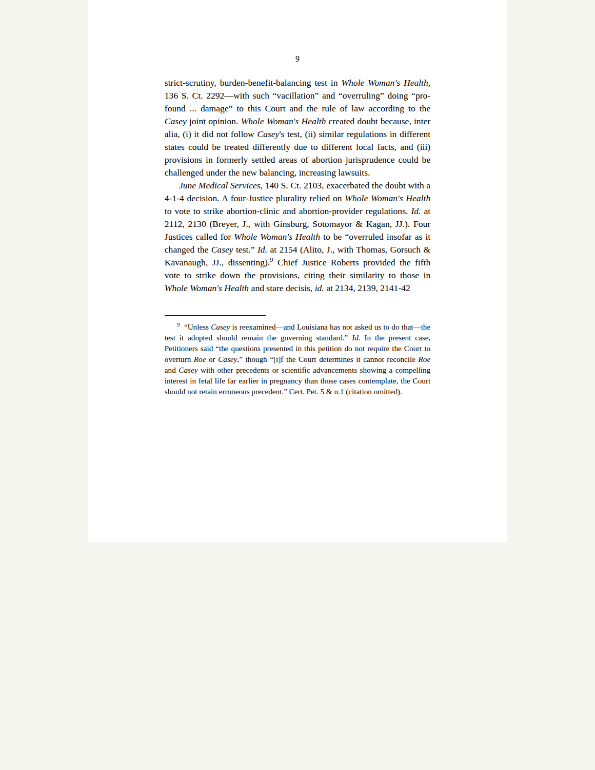9
strict-scrutiny, burden-benefit-balancing test in Whole Woman's Health, 136 S. Ct. 2292—with such “vacillation” and “overruling” doing “profound ... damage” to this Court and the rule of law according to the Casey joint opinion. Whole Woman's Health created doubt because, inter alia, (i) it did not follow Casey's test, (ii) similar regulations in different states could be treated differently due to different local facts, and (iii) provisions in formerly settled areas of abortion jurisprudence could be challenged under the new balancing, increasing lawsuits.
June Medical Services, 140 S. Ct. 2103, exacerbated the doubt with a 4-1-4 decision. A four-Justice plurality relied on Whole Woman's Health to vote to strike abortion-clinic and abortion-provider regulations. Id. at 2112, 2130 (Breyer, J., with Ginsburg, Sotomayor & Kagan, JJ.). Four Justices called for Whole Woman's Health to be “overruled insofar as it changed the Casey test.” Id. at 2154 (Alito, J., with Thomas, Gorsuch & Kavanaugh, JJ., dissenting).9 Chief Justice Roberts provided the fifth vote to strike down the provisions, citing their similarity to those in Whole Woman's Health and stare decisis, id. at 2134, 2139, 2141-42
9 “Unless Casey is reexamined—and Louisiana has not asked us to do that—the test it adopted should remain the governing standard.” Id. In the present case, Petitioners said “the questions presented in this petition do not require the Court to overturn Roe or Casey,” though “[i]f the Court determines it cannot reconcile Roe and Casey with other precedents or scientific advancements showing a compelling interest in fetal life far earlier in pregnancy than those cases contemplate, the Court should not retain erroneous precedent.” Cert. Pet. 5 & n.1 (citation omitted).